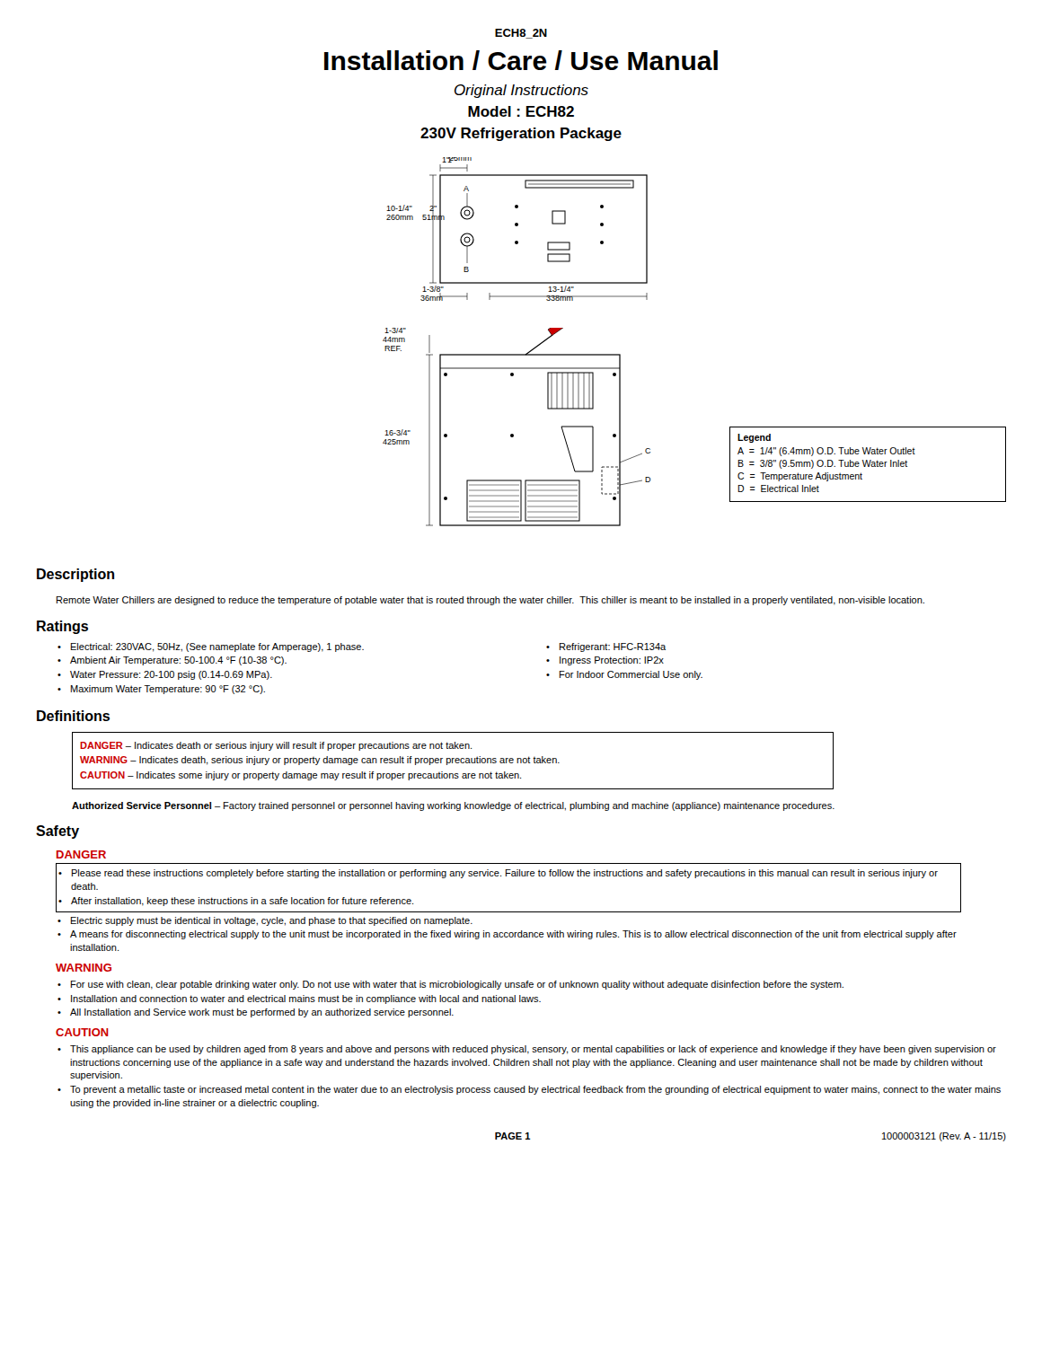ECH8_2N
Installation / Care / Use Manual
Original Instructions
Model : ECH82
230V Refrigeration Package
A B 1" 1" 10-1/4" 260mm 2" 51mm 1" 1-3/8" 36mm 13-1/4" 338mm 25mm
16-3/4" 425mm 1-3/4" 44mm REF. C D
Legend
A = 1/4" (6.4mm) O.D. Tube Water Outlet
B = 3/8" (9.5mm) O.D. Tube Water Inlet
C = Temperature Adjustment
D = Electrical Inlet
Description
Remote Water Chillers are designed to reduce the temperature of potable water that is routed through the water chiller. This chiller is meant to be installed in a properly ventilated, non-visible location.
Ratings
Electrical: 230VAC, 50Hz, (See nameplate for Amperage), 1 phase.
Ambient Air Temperature: 50-100.4 °F (10-38 °C).
Water Pressure: 20-100 psig (0.14-0.69 MPa).
Maximum Water Temperature: 90 °F (32 °C).
Refrigerant: HFC-R134a
Ingress Protection: IP2x
For Indoor Commercial Use only.
Definitions
DANGER – Indicates death or serious injury will result if proper precautions are not taken.
WARNING – Indicates death, serious injury or property damage can result if proper precautions are not taken.
CAUTION – Indicates some injury or property damage may result if proper precautions are not taken.
Authorized Service Personnel – Factory trained personnel or personnel having working knowledge of electrical, plumbing and machine (appliance) maintenance procedures.
Safety
DANGER
Please read these instructions completely before starting the installation or performing any service. Failure to follow the instructions and safety precautions in this manual can result in serious injury or death.
After installation, keep these instructions in a safe location for future reference.
Electric supply must be identical in voltage, cycle, and phase to that specified on nameplate.
A means for disconnecting electrical supply to the unit must be incorporated in the fixed wiring in accordance with wiring rules. This is to allow electrical disconnection of the unit from electrical supply after installation.
WARNING
For use with clean, clear potable drinking water only. Do not use with water that is microbiologically unsafe or of unknown quality without adequate disinfection before the system.
Installation and connection to water and electrical mains must be in compliance with local and national laws.
All Installation and Service work must be performed by an authorized service personnel.
CAUTION
This appliance can be used by children aged from 8 years and above and persons with reduced physical, sensory, or mental capabilities or lack of experience and knowledge if they have been given supervision or instructions concerning use of the appliance in a safe way and understand the hazards involved. Children shall not play with the appliance. Cleaning and user maintenance shall not be made by children without supervision.
To prevent a metallic taste or increased metal content in the water due to an electrolysis process caused by electrical feedback from the grounding of electrical equipment to water mains, connect to the water mains using the provided in-line strainer or a dielectric coupling.
PAGE 1
1000003121 (Rev. A - 11/15)